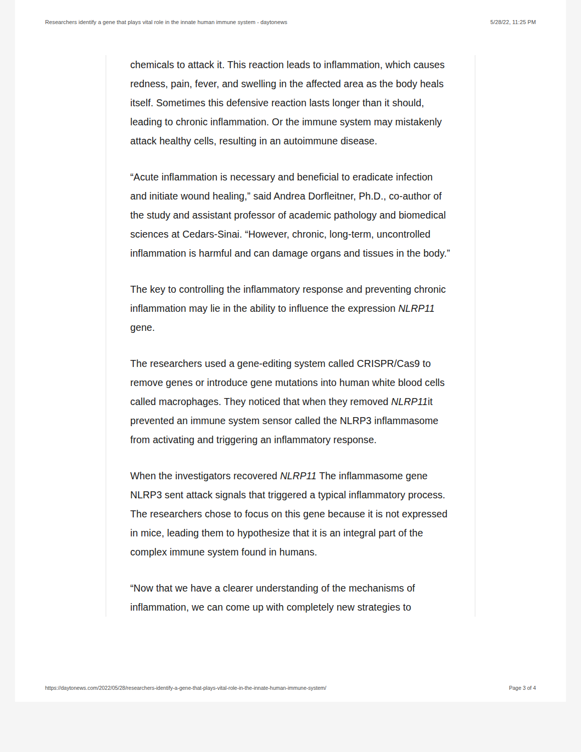Researchers identify a gene that plays vital role in the innate human immune system - daytonews 5/28/22, 11:25 PM
chemicals to attack it. This reaction leads to inflammation, which causes redness, pain, fever, and swelling in the affected area as the body heals itself. Sometimes this defensive reaction lasts longer than it should, leading to chronic inflammation. Or the immune system may mistakenly attack healthy cells, resulting in an autoimmune disease.
“Acute inflammation is necessary and beneficial to eradicate infection and initiate wound healing,” said Andrea Dorfleitner, Ph.D., co-author of the study and assistant professor of academic pathology and biomedical sciences at Cedars-Sinai. “However, chronic, long-term, uncontrolled inflammation is harmful and can damage organs and tissues in the body.”
The key to controlling the inflammatory response and preventing chronic inflammation may lie in the ability to influence the expression NLRP11 gene.
The researchers used a gene-editing system called CRISPR/Cas9 to remove genes or introduce gene mutations into human white blood cells called macrophages. They noticed that when they removed NLRP11it prevented an immune system sensor called the NLRP3 inflammasome from activating and triggering an inflammatory response.
When the investigators recovered NLRP11 The inflammasome gene NLRP3 sent attack signals that triggered a typical inflammatory process. The researchers chose to focus on this gene because it is not expressed in mice, leading them to hypothesize that it is an integral part of the complex immune system found in humans.
“Now that we have a clearer understanding of the mechanisms of inflammation, we can come up with completely new strategies to
https://daytonews.com/2022/05/28/researchers-identify-a-gene-that-plays-vital-role-in-the-innate-human-immune-system/ Page 3 of 4